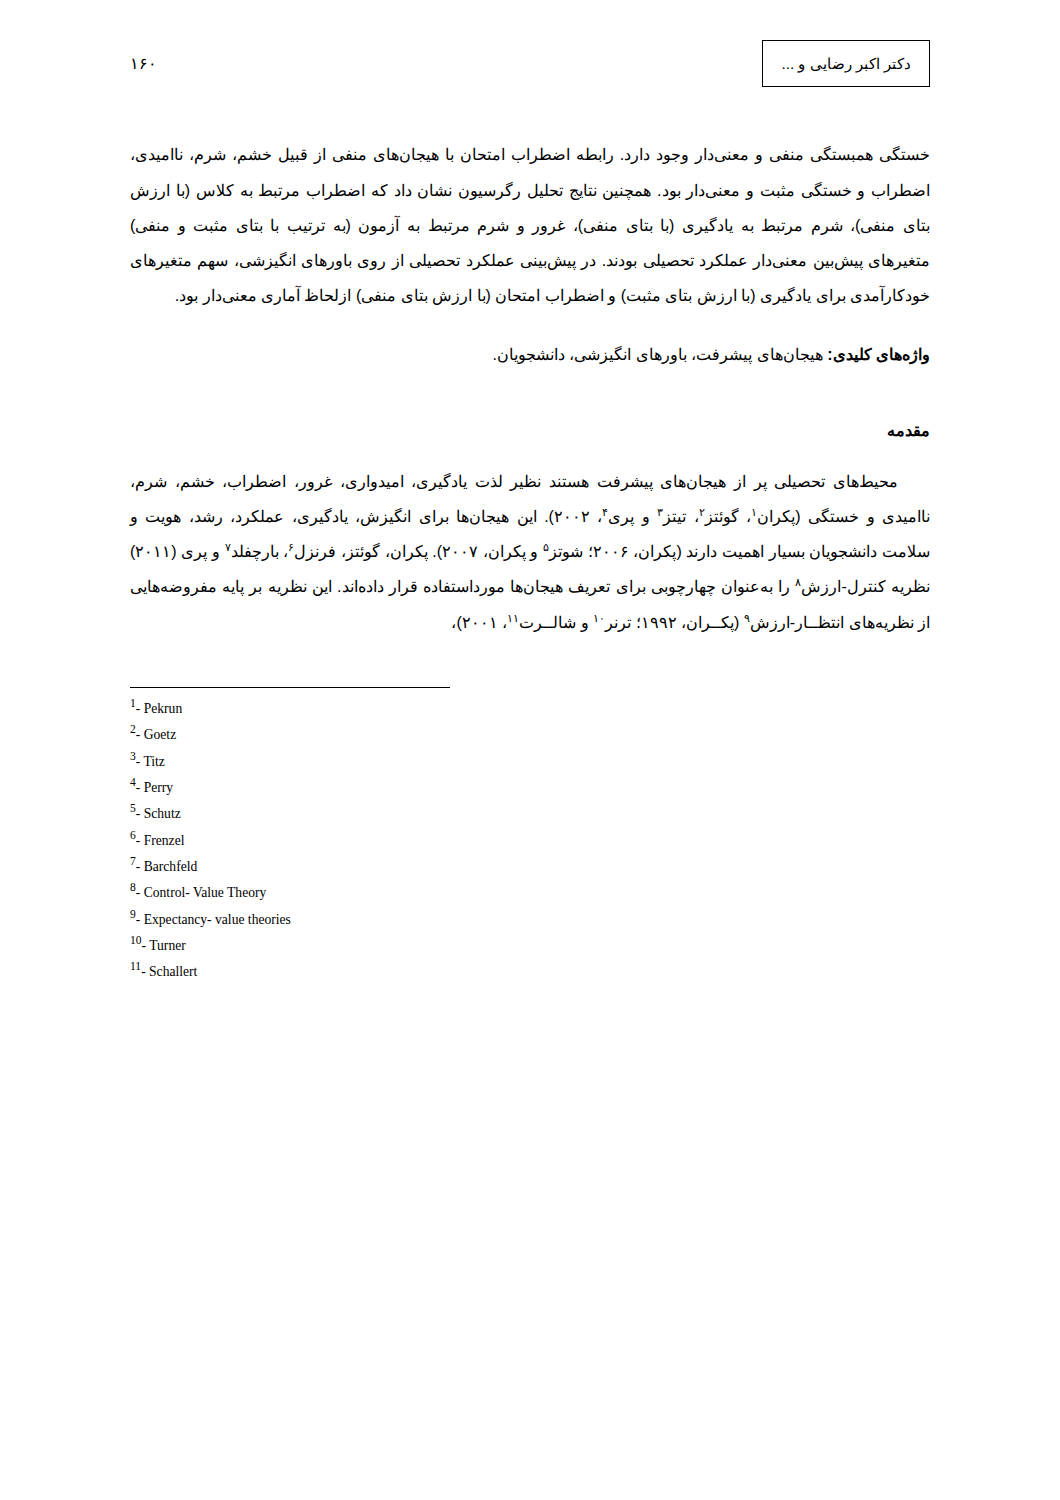دکتر اکبر رضایی و ...
۱۶۰
خستگی همبستگی منفی و معنی‌دار وجود دارد. رابطه اضطراب امتحان با هیجان‌های منفی از قبیل خشم، شرم، ناامیدی، اضطراب و خستگی مثبت و معنی‌دار بود. همچنین نتایج تحلیل رگرسیون نشان داد که اضطراب مرتبط به کلاس (با ارزش بتای منفی)، شرم مرتبط به یادگیری (با بتای منفی)، غرور و شرم مرتبط به آزمون (به ترتیب با بتای مثبت و منفی) متغیرهای پیش‌بین معنی‌دار عملکرد تحصیلی بودند. در پیش‌بینی عملکرد تحصیلی از روی باورهای انگیزشی، سهم متغیرهای خودکارآمدی برای یادگیری (با ارزش بتای مثبت) و اضطراب امتحان (با ارزش بتای منفی) ازلحاظ آماری معنی‌دار بود.
واژه‌های کلیدی: هیجان‌های پیشرفت، باورهای انگیزشی، دانشجویان.
مقدمه
محیط‌های تحصیلی پر از هیجان‌های پیشرفت هستند نظیر لذت یادگیری، امیدواری، غرور، اضطراب، خشم، شرم، ناامیدی و خستگی (پکران۱، گوئتز۲، تیتز۳ و پری۴، ۲۰۰۲). این هیجان‌ها برای انگیزش، یادگیری، عملکرد، رشد، هویت و سلامت دانشجویان بسیار اهمیت دارند (پکران، ۲۰۰۶؛ شوتز۵ و پکران، ۲۰۰۷). پکران، گوئتز، فرنزل۶، بارچفلد۷ و پری (۲۰۱۱) نظریه کنترل-ارزش۸ را به‌عنوان چهارچوبی برای تعریف هیجان‌ها مورداستفاده قرار داده‌اند. این نظریه بر پایه مفروضه‌هایی از نظریه‌های انتظــار-ارزش۹ (پکــران، ۱۹۹۲؛ ترنر۱۰ و شالــرت۱۱، ۲۰۰۱)،
1- Pekrun
2- Goetz
3- Titz
4- Perry
5- Schutz
6- Frenzel
7- Barchfeld
8- Control- Value Theory
9- Expectancy- value theories
10- Turner
11- Schallert